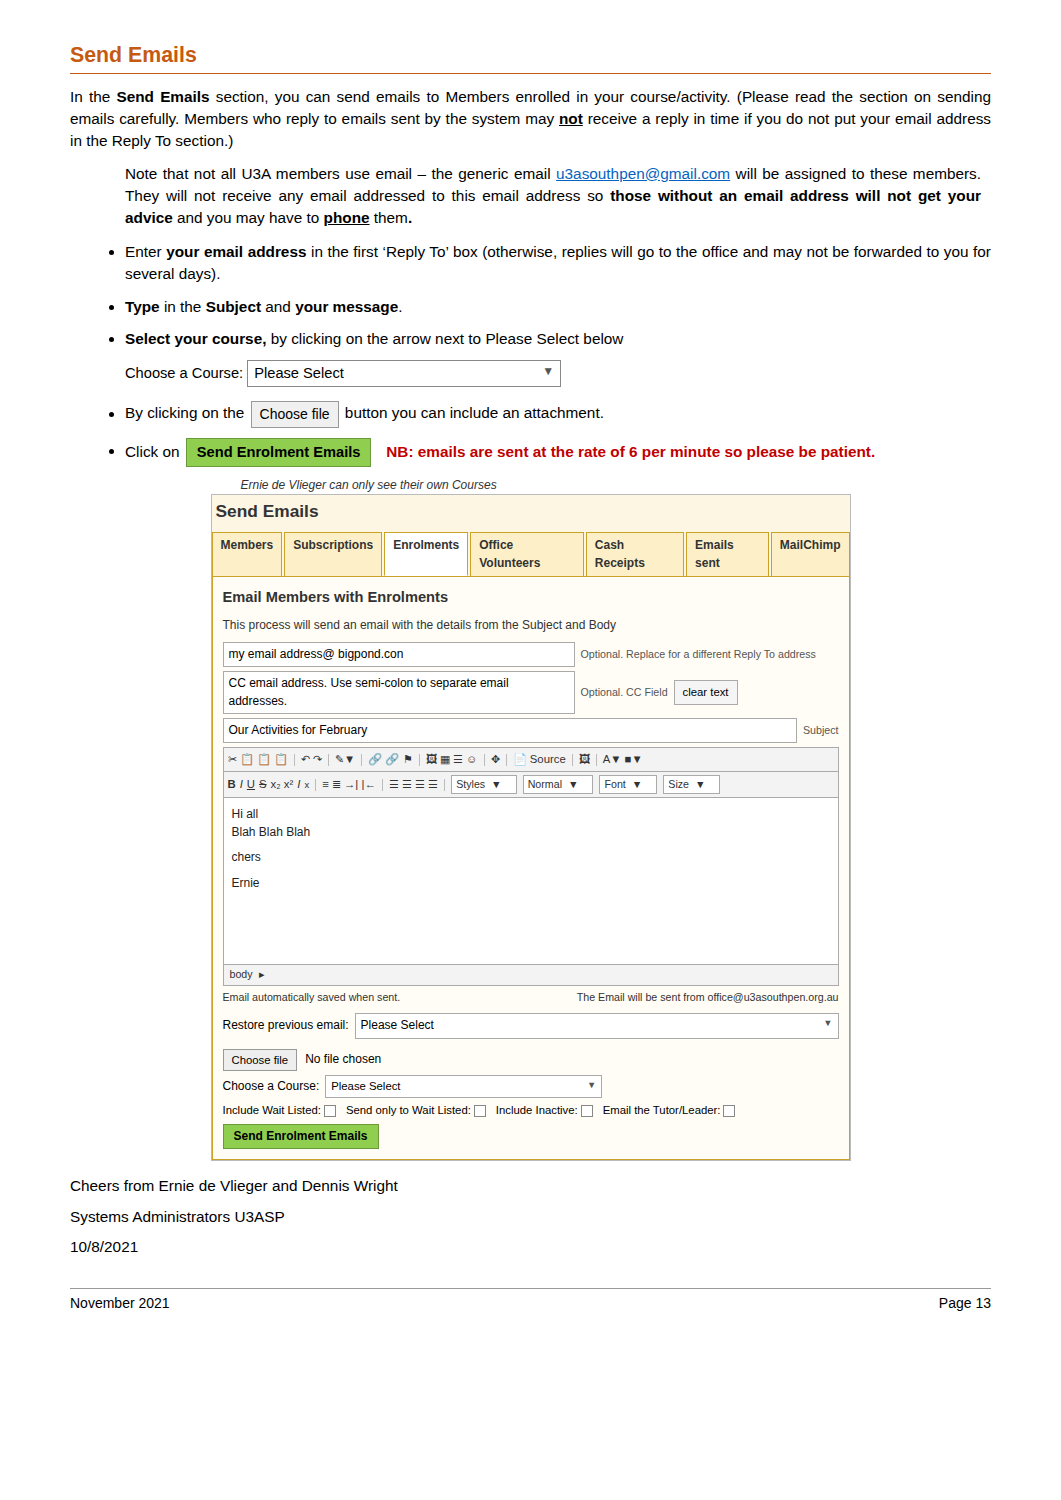Send Emails
In the Send Emails section, you can send emails to Members enrolled in your course/activity. (Please read the section on sending emails carefully. Members who reply to emails sent by the system may not receive a reply in time if you do not put your email address in the Reply To section.)
Note that not all U3A members use email – the generic email u3asouthpen@gmail.com will be assigned to these members. They will not receive any email addressed to this email address so those without an email address will not get your advice and you may have to phone them.
Enter your email address in the first ‘Reply To’ box (otherwise, replies will go to the office and may not be forwarded to you for several days).
Type in the Subject and your message.
Select your course, by clicking on the arrow next to Please Select below
Choose a Course: Please Select ▼
By clicking on the Choose file button you can include an attachment.
Click on Send Enrolment Emails NB: emails are sent at the rate of 6 per minute so please be patient.
Ernie de Vlieger can only see their own Courses
Send Emails
Members
Subscriptions
Enrolments
Office Volunteers
Cash Receipts
Emails sent
MailChimp
Email Members with Enrolments
This process will send an email with the details from the Subject and Body
my email address@ bigpond.con
Optional. Replace for a different Reply To address
CC email address. Use semi-colon to separate email addresses.
Optional. CC Field
clear text
Our Activities for February
Subject
✂ 📋 📋 📋
↶ ↷
✎▼
🔗 🔗 ⚑
🖼 ▦ ☰ ☺
✥
📄 Source
🖼
A▼ ■▼
B I U S x₂ x² Ix
≡ ≣ →| |←
☰ ☰ ☰ ☰
Styles ▼
Normal ▼
Font ▼
Size ▼
Hi all
Blah Blah Blah
chers
Ernie
body ▸
Email automatically saved when sent.
The Email will be sent from office@u3asouthpen.org.au
Restore previous email:
Please Select ▼
Choose file
No file chosen
Choose a Course:
Please Select ▼
Include Wait Listed: Send only to Wait Listed: Include Inactive: Email the Tutor/Leader:
Send Enrolment Emails
Cheers from Ernie de Vlieger and Dennis Wright
Systems Administrators U3ASP
10/8/2021
November 2021
Page 13